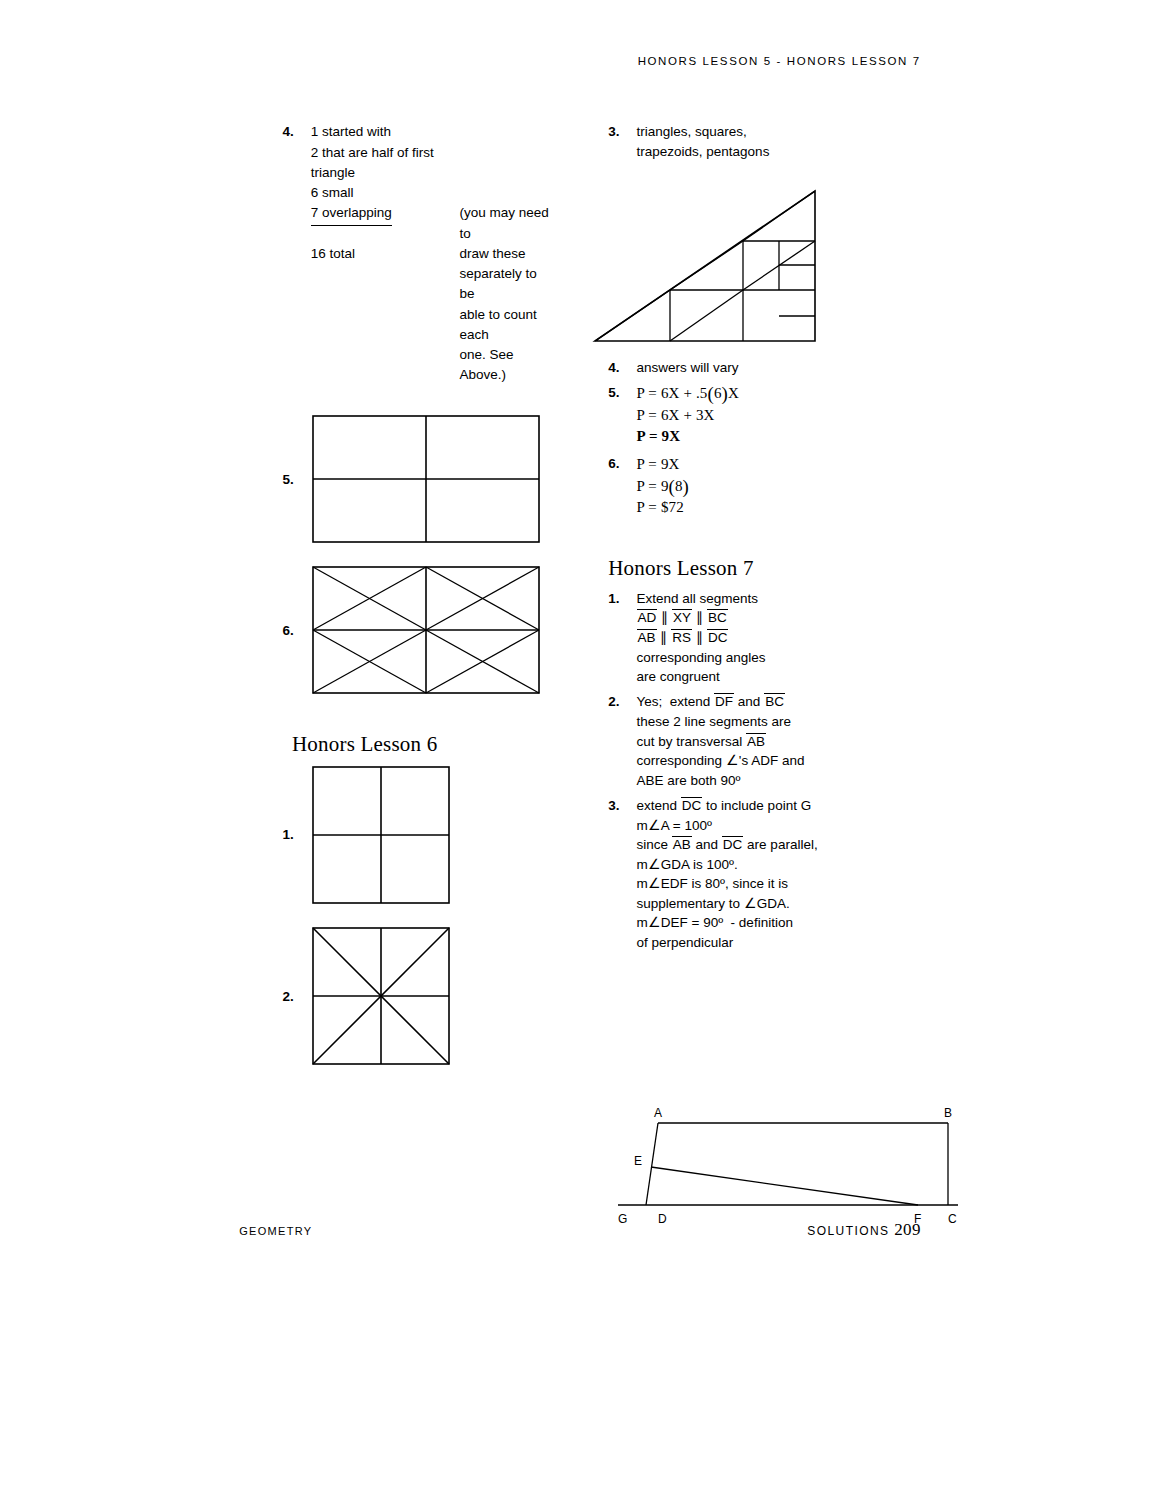HONORS LESSON 5 - HONORS LESSON 7
4.
1 started with
2 that are half of first triangle
6 small
7 overlapping
(you may need to
16 total
draw these
separately to be
able to count each
one. See Above.)
5.
6.
Honors Lesson 6
1.
2.
3.
triangles, squares,
trapezoids, pentagons
4.
answers will vary
5.
P = 6X + .5(6) X
P = 6X + 3X
P = 9X
6.
P = 9X
P = 9(8)
P = $72
Honors Lesson 7
1.
Extend all segments
AD ∥ XY ∥ BC
AB ∥ RS ∥ DC
corresponding angles
are congruent
2.
Yes; extend DF and BC
these 2 line segments are
cut by transversal AB
corresponding ∠'s ADF and
ABE are both 90º
3.
extend DC to include point G
m∠A = 100º
since AB and DC are parallel,
m∠GDA is 100º.
m∠EDF is 80º, since it is
supplementary to ∠GDA.
m∠DEF = 90º - definition
of perpendicular
A B E G D F C
GEOMETRY
SOLUTIONS 209